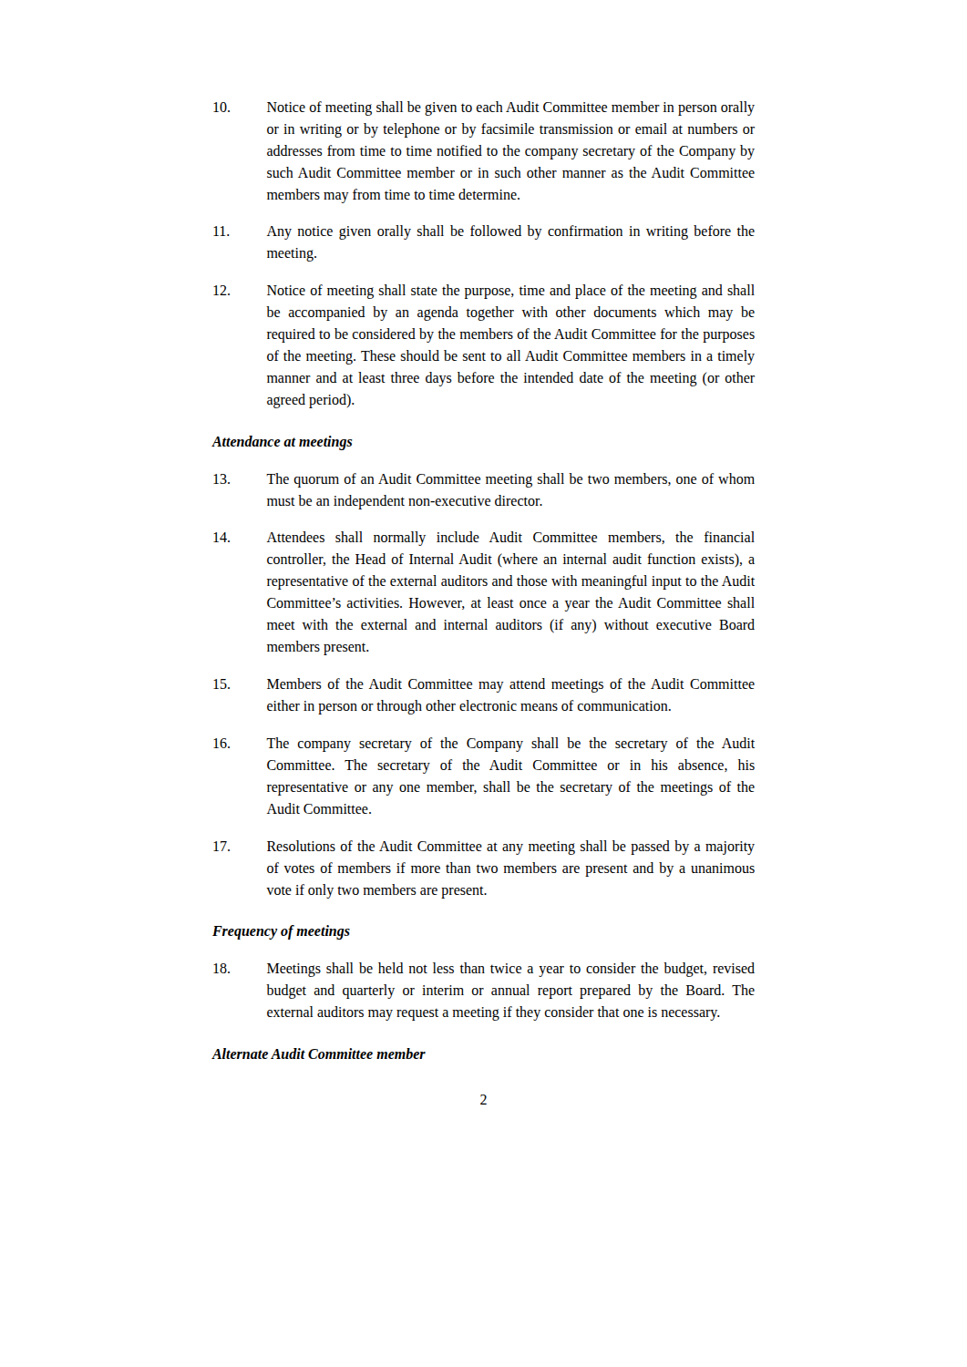10.
Notice of meeting shall be given to each Audit Committee member in person orally or in writing or by telephone or by facsimile transmission or email at numbers or addresses from time to time notified to the company secretary of the Company by such Audit Committee member or in such other manner as the Audit Committee members may from time to time determine.
11.
Any notice given orally shall be followed by confirmation in writing before the meeting.
12.
Notice of meeting shall state the purpose, time and place of the meeting and shall be accompanied by an agenda together with other documents which may be required to be considered by the members of the Audit Committee for the purposes of the meeting. These should be sent to all Audit Committee members in a timely manner and at least three days before the intended date of the meeting (or other agreed period).
Attendance at meetings
13.
The quorum of an Audit Committee meeting shall be two members, one of whom must be an independent non-executive director.
14.
Attendees shall normally include Audit Committee members, the financial controller, the Head of Internal Audit (where an internal audit function exists), a representative of the external auditors and those with meaningful input to the Audit Committee’s activities. However, at least once a year the Audit Committee shall meet with the external and internal auditors (if any) without executive Board members present.
15.
Members of the Audit Committee may attend meetings of the Audit Committee either in person or through other electronic means of communication.
16.
The company secretary of the Company shall be the secretary of the Audit Committee. The secretary of the Audit Committee or in his absence, his representative or any one member, shall be the secretary of the meetings of the Audit Committee.
17.
Resolutions of the Audit Committee at any meeting shall be passed by a majority of votes of members if more than two members are present and by a unanimous vote if only two members are present.
Frequency of meetings
18.
Meetings shall be held not less than twice a year to consider the budget, revised budget and quarterly or interim or annual report prepared by the Board. The external auditors may request a meeting if they consider that one is necessary.
Alternate Audit Committee member
2